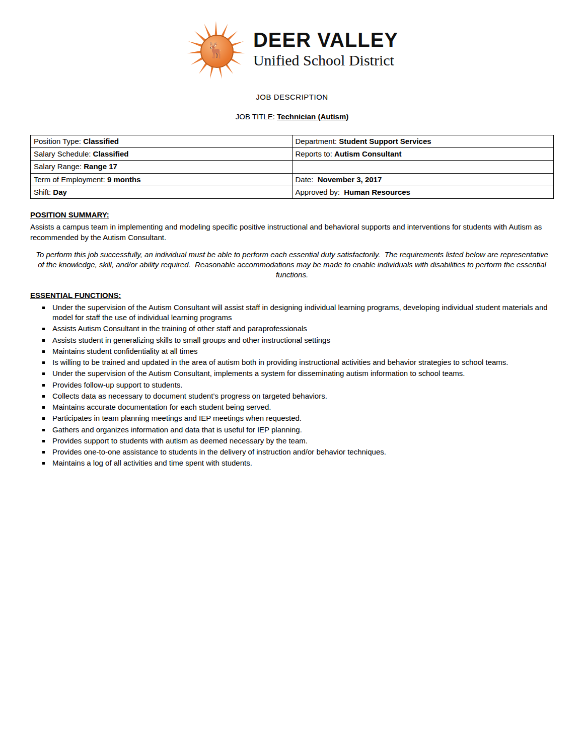🦌
DEER VALLEY
Unified School District
JOB DESCRIPTION
JOB TITLE: Technician (Autism)
| Position Type: Classified | Department: Student Support Services |
| Salary Schedule: Classified | Reports to: Autism Consultant |
| Salary Range: Range 17 | |
| Term of Employment: 9 months | Date: November 3, 2017 |
| Shift: Day | Approved by: Human Resources |
POSITION SUMMARY:
Assists a campus team in implementing and modeling specific positive instructional and behavioral supports and interventions for students with Autism as recommended by the Autism Consultant.
To perform this job successfully, an individual must be able to perform each essential duty satisfactorily. The requirements listed below are representative of the knowledge, skill, and/or ability required. Reasonable accommodations may be made to enable individuals with disabilities to perform the essential functions.
ESSENTIAL FUNCTIONS:
Under the supervision of the Autism Consultant will assist staff in designing individual learning programs, developing individual student materials and model for staff the use of individual learning programs
Assists Autism Consultant in the training of other staff and paraprofessionals
Assists student in generalizing skills to small groups and other instructional settings
Maintains student confidentiality at all times
Is willing to be trained and updated in the area of autism both in providing instructional activities and behavior strategies to school teams.
Under the supervision of the Autism Consultant, implements a system for disseminating autism information to school teams.
Provides follow-up support to students.
Collects data as necessary to document student’s progress on targeted behaviors.
Maintains accurate documentation for each student being served.
Participates in team planning meetings and IEP meetings when requested.
Gathers and organizes information and data that is useful for IEP planning.
Provides support to students with autism as deemed necessary by the team.
Provides one-to-one assistance to students in the delivery of instruction and/or behavior techniques.
Maintains a log of all activities and time spent with students.